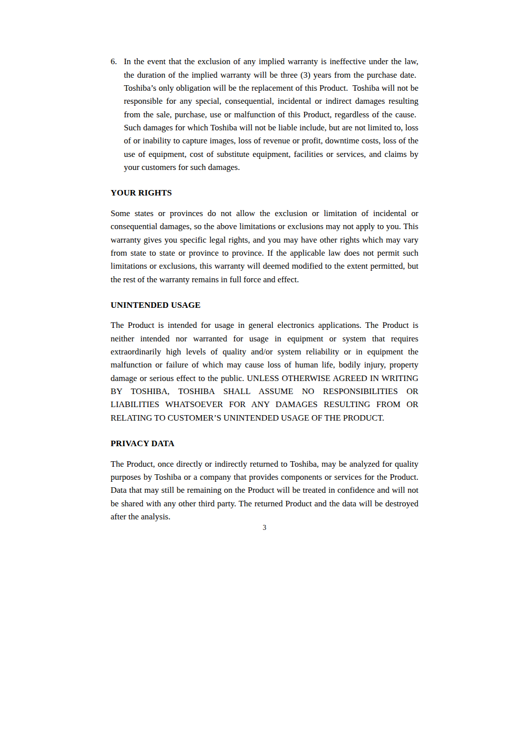6. In the event that the exclusion of any implied warranty is ineffective under the law, the duration of the implied warranty will be three (3) years from the purchase date. Toshiba’s only obligation will be the replacement of this Product. Toshiba will not be responsible for any special, consequential, incidental or indirect damages resulting from the sale, purchase, use or malfunction of this Product, regardless of the cause. Such damages for which Toshiba will not be liable include, but are not limited to, loss of or inability to capture images, loss of revenue or profit, downtime costs, loss of the use of equipment, cost of substitute equipment, facilities or services, and claims by your customers for such damages.
YOUR RIGHTS
Some states or provinces do not allow the exclusion or limitation of incidental or consequential damages, so the above limitations or exclusions may not apply to you. This warranty gives you specific legal rights, and you may have other rights which may vary from state to state or province to province. If the applicable law does not permit such limitations or exclusions, this warranty will deemed modified to the extent permitted, but the rest of the warranty remains in full force and effect.
UNINTENDED USAGE
The Product is intended for usage in general electronics applications. The Product is neither intended nor warranted for usage in equipment or system that requires extraordinarily high levels of quality and/or system reliability or in equipment the malfunction or failure of which may cause loss of human life, bodily injury, property damage or serious effect to the public. UNLESS OTHERWISE AGREED IN WRITING BY TOSHIBA, TOSHIBA SHALL ASSUME NO RESPONSIBILITIES OR LIABILITIES WHATSOEVER FOR ANY DAMAGES RESULTING FROM OR RELATING TO CUSTOMER’S UNINTENDED USAGE OF THE PRODUCT.
PRIVACY DATA
The Product, once directly or indirectly returned to Toshiba, may be analyzed for quality purposes by Toshiba or a company that provides components or services for the Product. Data that may still be remaining on the Product will be treated in confidence and will not be shared with any other third party. The returned Product and the data will be destroyed after the analysis.
3